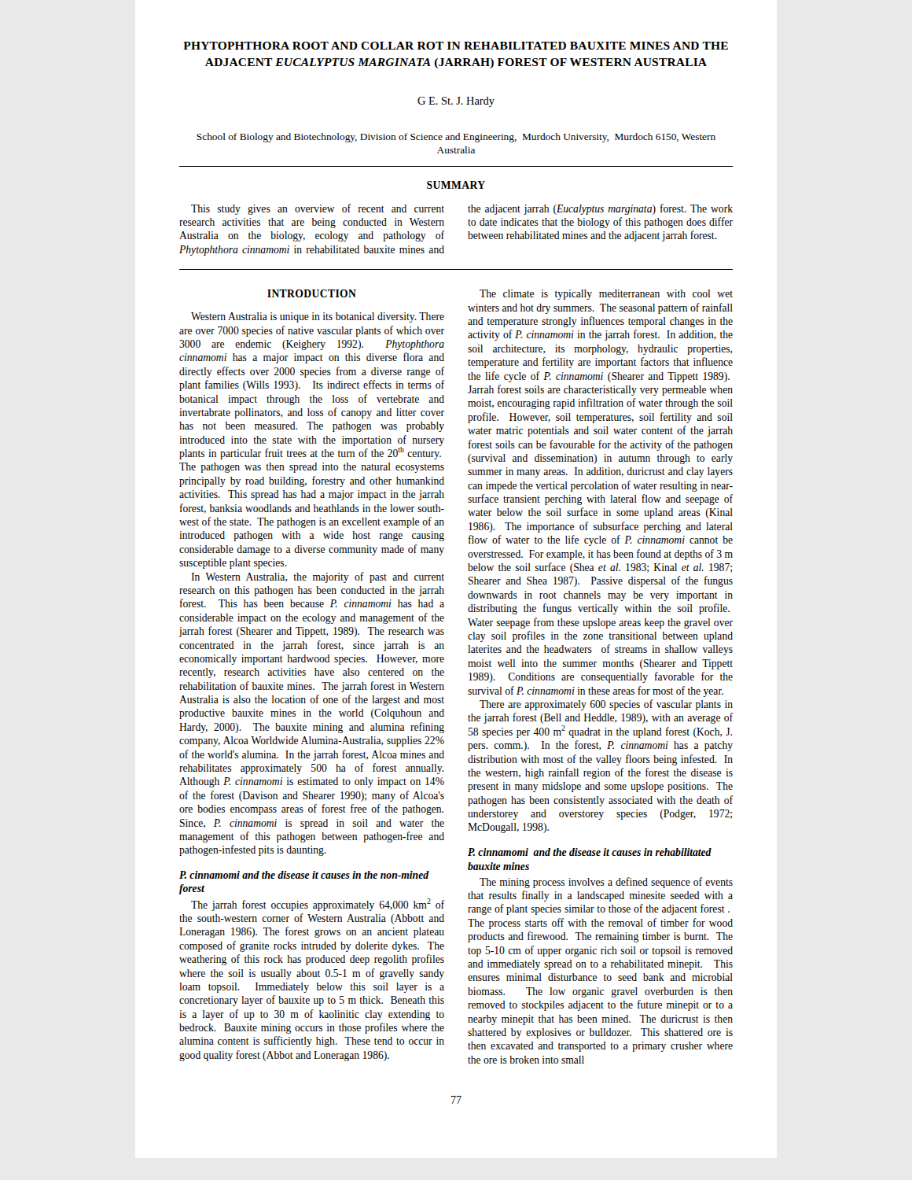Phytophthora Root and Collar Rot in Rehabilitated Bauxite Mines and the Adjacent Eucalyptus marginata (Jarrah) Forest of Western Australia
G E. St. J. Hardy
School of Biology and Biotechnology, Division of Science and Engineering, Murdoch University, Murdoch 6150, Western Australia
SUMMARY
This study gives an overview of recent and current research activities that are being conducted in Western Australia on the biology, ecology and pathology of Phytophthora cinnamomi in rehabilitated bauxite mines and the adjacent jarrah (Eucalyptus marginata) forest. The work to date indicates that the biology of this pathogen does differ between rehabilitated mines and the adjacent jarrah forest.
INTRODUCTION
Western Australia is unique in its botanical diversity. There are over 7000 species of native vascular plants of which over 3000 are endemic (Keighery 1992). Phytophthora cinnamomi has a major impact on this diverse flora and directly effects over 2000 species from a diverse range of plant families (Wills 1993). Its indirect effects in terms of botanical impact through the loss of vertebrate and invertabrate pollinators, and loss of canopy and litter cover has not been measured. The pathogen was probably introduced into the state with the importation of nursery plants in particular fruit trees at the turn of the 20th century. The pathogen was then spread into the natural ecosystems principally by road building, forestry and other humankind activities. This spread has had a major impact in the jarrah forest, banksia woodlands and heathlands in the lower south-west of the state. The pathogen is an excellent example of an introduced pathogen with a wide host range causing considerable damage to a diverse community made of many susceptible plant species.
In Western Australia, the majority of past and current research on this pathogen has been conducted in the jarrah forest. This has been because P. cinnamomi has had a considerable impact on the ecology and management of the jarrah forest (Shearer and Tippett, 1989). The research was concentrated in the jarrah forest, since jarrah is an economically important hardwood species. However, more recently, research activities have also centered on the rehabilitation of bauxite mines. The jarrah forest in Western Australia is also the location of one of the largest and most productive bauxite mines in the world (Colquhoun and Hardy, 2000). The bauxite mining and alumina refining company, Alcoa Worldwide Alumina-Australia, supplies 22% of the world's alumina. In the jarrah forest, Alcoa mines and rehabilitates approximately 500 ha of forest annually. Although P. cinnamomi is estimated to only impact on 14% of the forest (Davison and Shearer 1990); many of Alcoa's ore bodies encompass areas of forest free of the pathogen. Since, P. cinnamomi is spread in soil and water the management of this pathogen between pathogen-free and pathogen-infested pits is daunting.
P. cinnamomi and the disease it causes in the non-mined forest
The jarrah forest occupies approximately 64,000 km2 of the south-western corner of Western Australia (Abbott and Loneragan 1986). The forest grows on an ancient plateau composed of granite rocks intruded by dolerite dykes. The weathering of this rock has produced deep regolith profiles where the soil is usually about 0.5-1 m of gravelly sandy loam topsoil. Immediately below this soil layer is a concretionary layer of bauxite up to 5 m thick. Beneath this is a layer of up to 30 m of kaolinitic clay extending to bedrock. Bauxite mining occurs in those profiles where the alumina content is sufficiently high. These tend to occur in good quality forest (Abbot and Loneragan 1986).
The climate is typically mediterranean with cool wet winters and hot dry summers. The seasonal pattern of rainfall and temperature strongly influences temporal changes in the activity of P. cinnamomi in the jarrah forest. In addition, the soil architecture, its morphology, hydraulic properties, temperature and fertility are important factors that influence the life cycle of P. cinnamomi (Shearer and Tippett 1989). Jarrah forest soils are characteristically very permeable when moist, encouraging rapid infiltration of water through the soil profile. However, soil temperatures, soil fertility and soil water matric potentials and soil water content of the jarrah forest soils can be favourable for the activity of the pathogen (survival and dissemination) in autumn through to early summer in many areas. In addition, duricrust and clay layers can impede the vertical percolation of water resulting in near-surface transient perching with lateral flow and seepage of water below the soil surface in some upland areas (Kinal 1986). The importance of subsurface perching and lateral flow of water to the life cycle of P. cinnamomi cannot be overstressed. For example, it has been found at depths of 3 m below the soil surface (Shea et al. 1983; Kinal et al. 1987; Shearer and Shea 1987). Passive dispersal of the fungus downwards in root channels may be very important in distributing the fungus vertically within the soil profile. Water seepage from these upslope areas keep the gravel over clay soil profiles in the zone transitional between upland laterites and the headwaters of streams in shallow valleys moist well into the summer months (Shearer and Tippett 1989). Conditions are consequentially favorable for the survival of P. cinnamomi in these areas for most of the year.
There are approximately 600 species of vascular plants in the jarrah forest (Bell and Heddle, 1989), with an average of 58 species per 400 m2 quadrat in the upland forest (Koch, J. pers. comm.). In the forest, P. cinnamomi has a patchy distribution with most of the valley floors being infested. In the western, high rainfall region of the forest the disease is present in many midslope and some upslope positions. The pathogen has been consistently associated with the death of understorey and overstorey species (Podger, 1972; McDougall, 1998).
P. cinnamomi and the disease it causes in rehabilitated bauxite mines
The mining process involves a defined sequence of events that results finally in a landscaped minesite seeded with a range of plant species similar to those of the adjacent forest . The process starts off with the removal of timber for wood products and firewood. The remaining timber is burnt. The top 5-10 cm of upper organic rich soil or topsoil is removed and immediately spread on to a rehabilitated minepit. This ensures minimal disturbance to seed bank and microbial biomass. The low organic gravel overburden is then removed to stockpiles adjacent to the future minepit or to a nearby minepit that has been mined. The duricrust is then shattered by explosives or bulldozer. This shattered ore is then excavated and transported to a primary crusher where the ore is broken into small
77